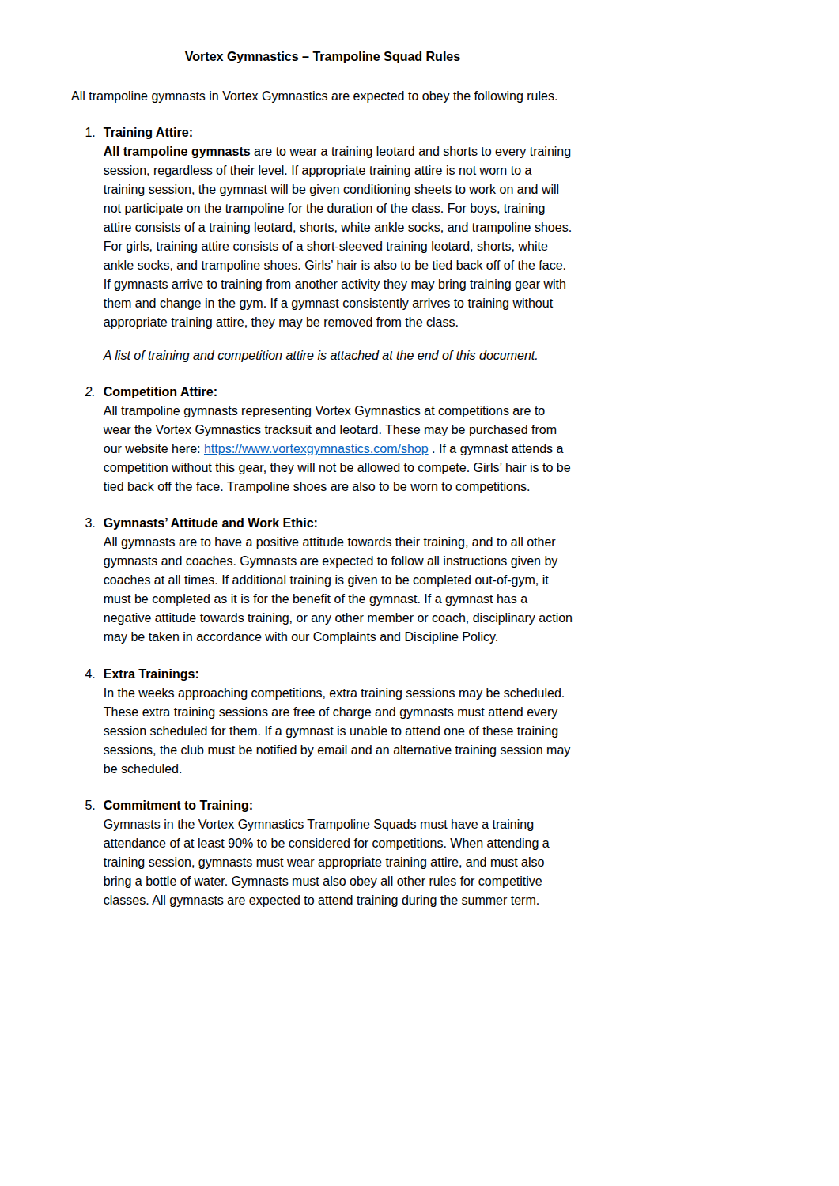Vortex Gymnastics – Trampoline Squad Rules
All trampoline gymnasts in Vortex Gymnastics are expected to obey the following rules.
Training Attire:
All trampoline gymnasts are to wear a training leotard and shorts to every training session, regardless of their level. If appropriate training attire is not worn to a training session, the gymnast will be given conditioning sheets to work on and will not participate on the trampoline for the duration of the class. For boys, training attire consists of a training leotard, shorts, white ankle socks, and trampoline shoes. For girls, training attire consists of a short-sleeved training leotard, shorts, white ankle socks, and trampoline shoes. Girls’ hair is also to be tied back off of the face. If gymnasts arrive to training from another activity they may bring training gear with them and change in the gym. If a gymnast consistently arrives to training without appropriate training attire, they may be removed from the class.
A list of training and competition attire is attached at the end of this document.
Competition Attire:
All trampoline gymnasts representing Vortex Gymnastics at competitions are to wear the Vortex Gymnastics tracksuit and leotard. These may be purchased from our website here: https://www.vortexgymnastics.com/shop . If a gymnast attends a competition without this gear, they will not be allowed to compete. Girls’ hair is to be tied back off the face. Trampoline shoes are also to be worn to competitions.
Gymnasts’ Attitude and Work Ethic:
All gymnasts are to have a positive attitude towards their training, and to all other gymnasts and coaches. Gymnasts are expected to follow all instructions given by coaches at all times. If additional training is given to be completed out-of-gym, it must be completed as it is for the benefit of the gymnast. If a gymnast has a negative attitude towards training, or any other member or coach, disciplinary action may be taken in accordance with our Complaints and Discipline Policy.
Extra Trainings:
In the weeks approaching competitions, extra training sessions may be scheduled. These extra training sessions are free of charge and gymnasts must attend every session scheduled for them. If a gymnast is unable to attend one of these training sessions, the club must be notified by email and an alternative training session may be scheduled.
Commitment to Training:
Gymnasts in the Vortex Gymnastics Trampoline Squads must have a training attendance of at least 90% to be considered for competitions. When attending a training session, gymnasts must wear appropriate training attire, and must also bring a bottle of water. Gymnasts must also obey all other rules for competitive classes. All gymnasts are expected to attend training during the summer term.